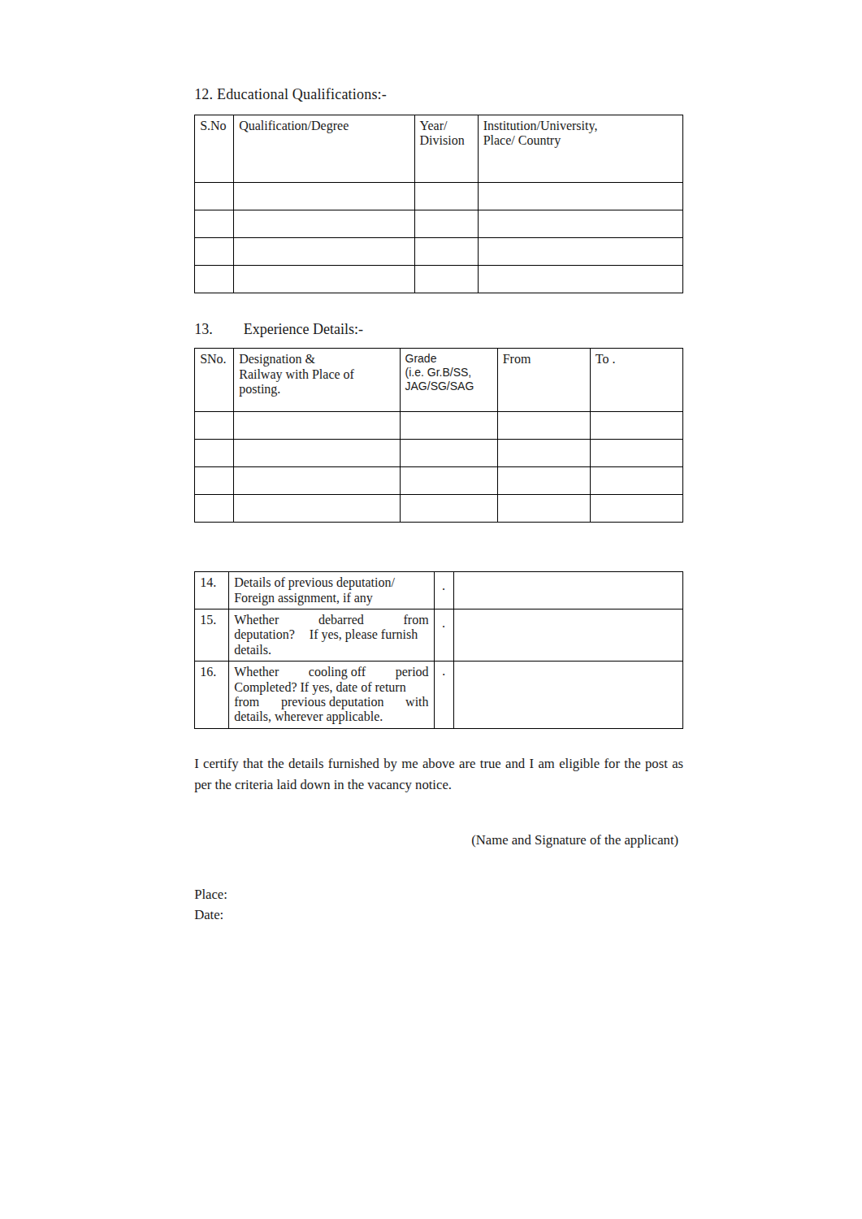12. Educational Qualifications:-
| S.No | Qualification/Degree | Year/ Division | Institution/University, Place/ Country |
| --- | --- | --- | --- |
13. Experience Details:-
| SNo. | Designation & Railway with Place of posting. | Grade (i.e. Gr.B/SS, JAG/SG/SAG | From | To . |
| --- | --- | --- | --- | --- |
| 14. | Details of previous deputation/ Foreign assignment, if any | . | |
| 15. | Whether debarred from deputation? If yes, please furnish details. | . | |
| 16. | Whether cooling off period Completed? If yes, date of return from previous deputation with details, wherever applicable. | · | |
I certify that the details furnished by me above are true and I am eligible for the post as per the criteria laid down in the vacancy notice.
(Name and Signature of the applicant)
Place:
Date: